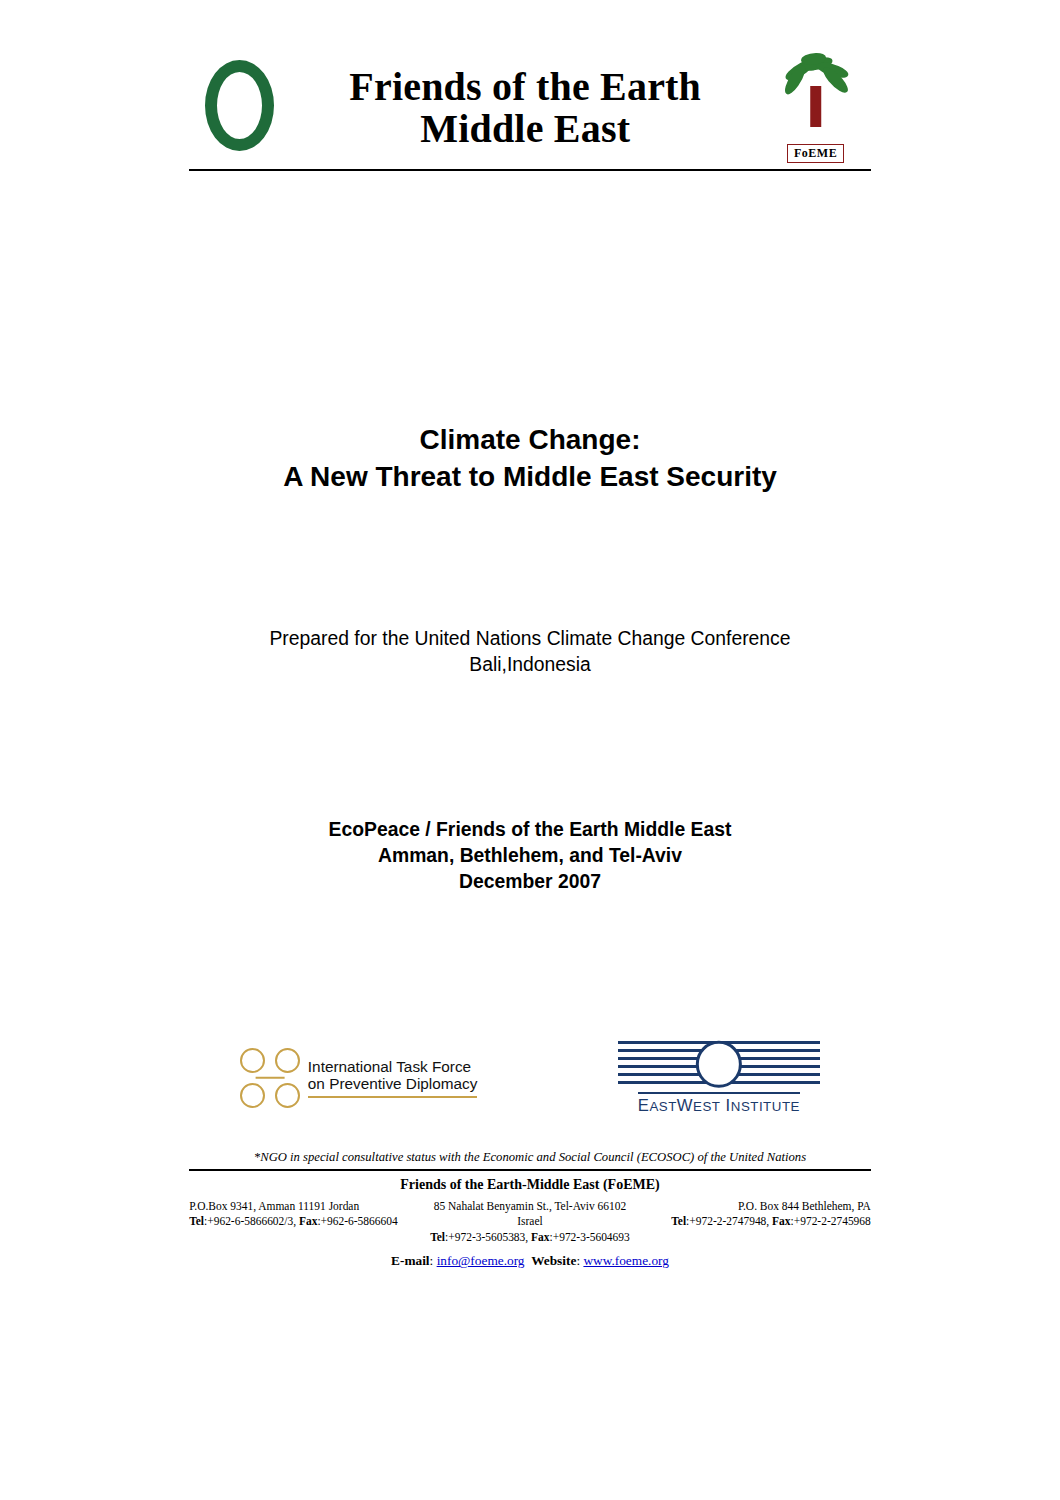Friends of the Earth
Middle East
FoEME
Climate Change:
A New Threat to Middle East Security
Prepared for the United Nations Climate Change Conference
Bali,Indonesia
EcoPeace / Friends of the Earth Middle East
Amman, Bethlehem, and Tel-Aviv
December 2007
International Task Force on Preventive Diplomacy
EASTWEST INSTITUTE
*NGO in special consultative status with the Economic and Social Council (ECOSOC) of the United Nations
Friends of the Earth-Middle East (FoEME)
P.O.Box 9341, Amman 11191 Jordan
Tel:+962-6-5866602/3, Fax:+962-6-5866604
85 Nahalat Benyamin St., Tel-Aviv 66102 Israel
Tel:+972-3-5605383, Fax:+972-3-5604693
P.O. Box 844 Bethlehem, PA
Tel:+972-2-2747948, Fax:+972-2-2745968
E-mail: info@foeme.org Website: www.foeme.org